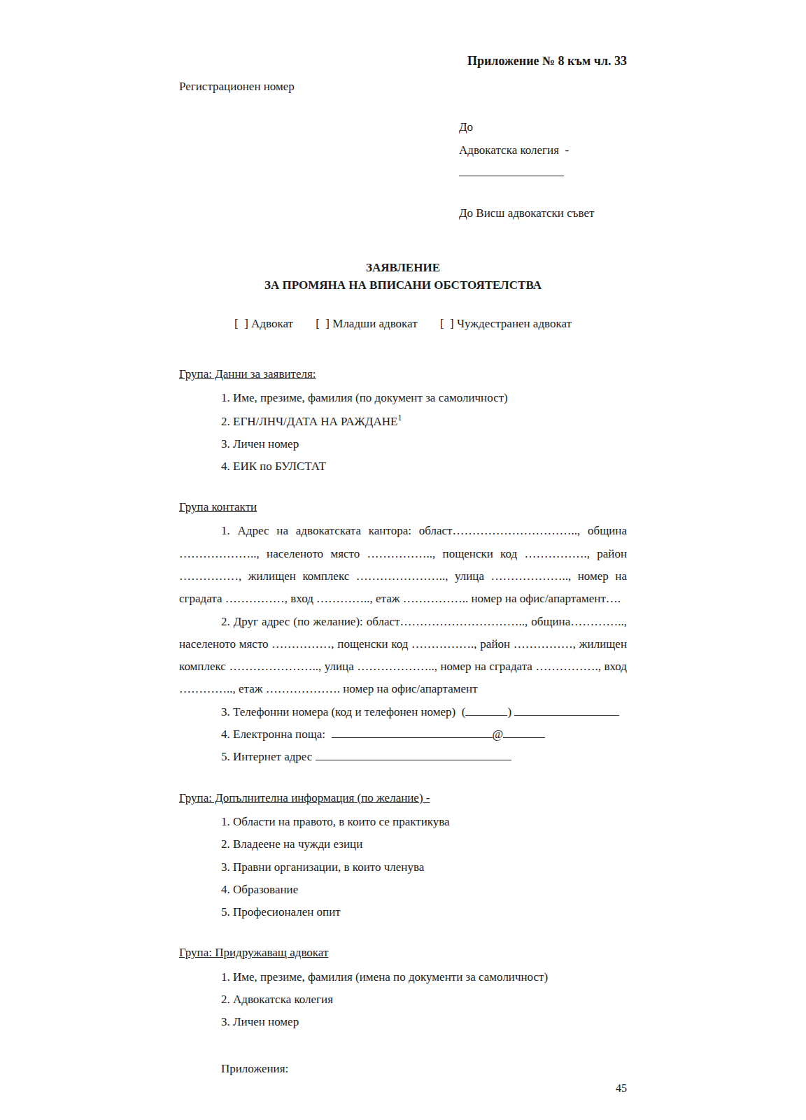Приложение № 8 към чл. 33
Регистрационен номер
До
Адвокатска колегия -
До Висш адвокатски съвет
ЗАЯВЛЕНИЕ ЗА ПРОМЯНА НА ВПИСАНИ ОБСТОЯТЕЛСТВА
[ ] Адвокат [ ] Младши адвокат [ ] Чуждестранен адвокат
Група: Данни за заявителя:
1. Име, презиме, фамилия (по документ за самоличност)
2. ЕГН/ЛНЧ/ДАТА НА РАЖДАНЕ1
3. Личен номер
4. ЕИК по БУЛСТАТ
Група контакти
1. Адрес на адвокатската кантора: област………………………….., община ……………….., населеното място …………….., пощенски код ……………., район ……………, жилищен комплекс ………………….., улица ……………….., номер на сградата ……………, вход ………….., етаж …………….. номер на офис/апартамент….
2. Друг адрес (по желание): област………………………….., община………….., населеното място ……………, пощенски код ……………., район ……………, жилищен комплекс ………………….., улица ……………….., номер на сградата ……………., вход ………….., етаж ………………. номер на офис/апартамент
3. Телефонни номера (код и телефонен номер) ( )
4. Електронна поща: @
5. Интернет адрес
Група: Допълнителна информация (по желание) -
1. Области на правото, в които се практикува
2. Владеене на чужди езици
3. Правни организации, в които членува
4. Образование
5. Професионален опит
Група: Придружаващ адвокат
1. Име, презиме, фамилия (имена по документи за самоличност)
2. Адвокатска колегия
3. Личен номер
Приложения:
45